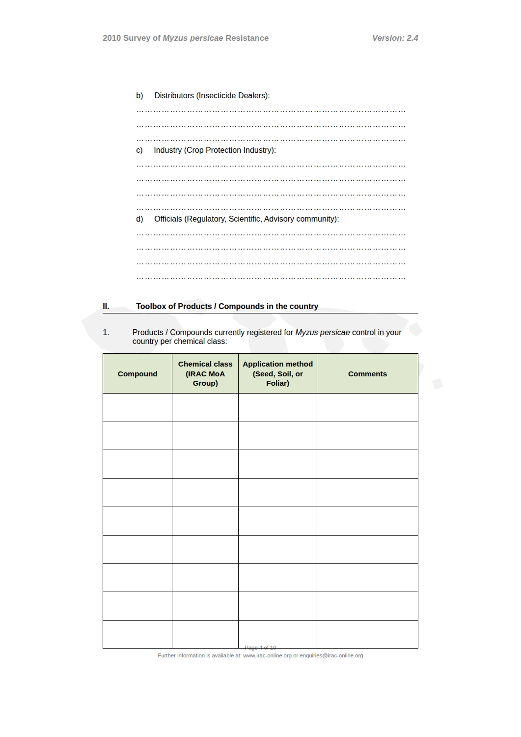2010 Survey of Myzus persicae Resistance
Version: 2.4
b) Distributors (Insecticide Dealers):
……………………………………………………………………………………………
……………………………………………………………………………………………
……………………………………………………………………………………………
c) Industry (Crop Protection Industry):
……………………………………………………………………………………………
……………………………………………………………………………………………
……………………………………………………………………………………………
……………………………………………………………………………………………
d) Officials (Regulatory, Scientific, Advisory community):
……………………………………………………………………………………………
……………………………………………………………………………………………
……………………………………………………………………………………………
……………………………………………………………………………………………
II. Toolbox of Products / Compounds in the country
1. Products / Compounds currently registered for Myzus persicae control in your country per chemical class:
| Compound | Chemical class (IRAC MoA Group) | Application method (Seed, Soil, or Foliar) | Comments |
| --- | --- | --- | --- |
Page 4 of 10
Further information is available at: www.irac-online.org or enquiries@irac-online.org